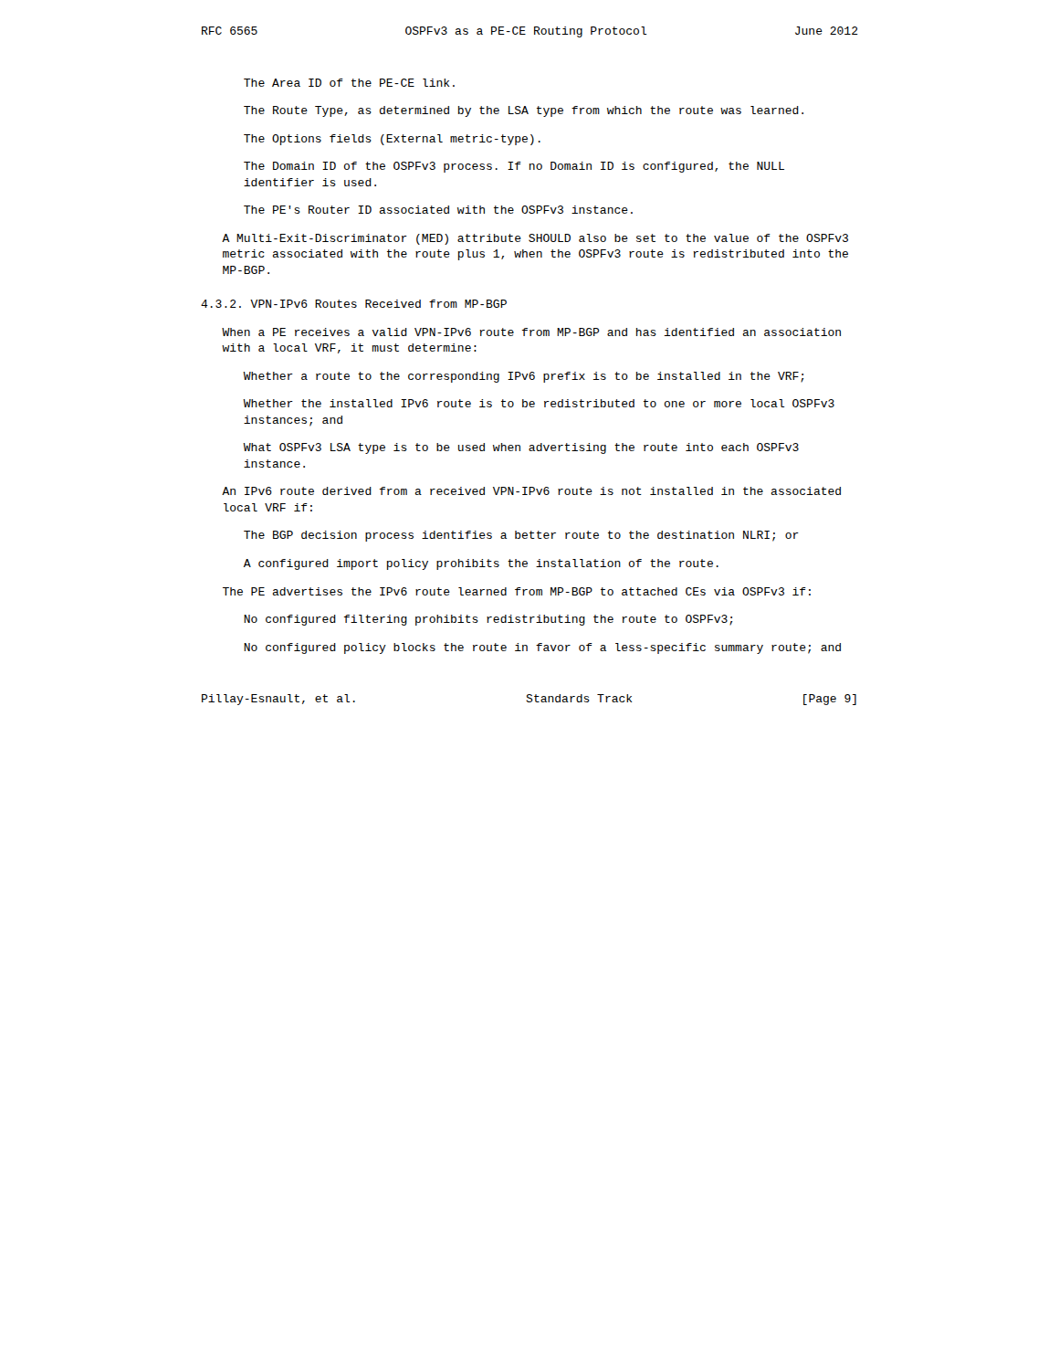RFC 6565 OSPFv3 as a PE-CE Routing Protocol June 2012
The Area ID of the PE-CE link.
The Route Type, as determined by the LSA type from which the route was learned.
The Options fields (External metric-type).
The Domain ID of the OSPFv3 process. If no Domain ID is configured, the NULL identifier is used.
The PE's Router ID associated with the OSPFv3 instance.
A Multi-Exit-Discriminator (MED) attribute SHOULD also be set to the value of the OSPFv3 metric associated with the route plus 1, when the OSPFv3 route is redistributed into the MP-BGP.
4.3.2. VPN-IPv6 Routes Received from MP-BGP
When a PE receives a valid VPN-IPv6 route from MP-BGP and has identified an association with a local VRF, it must determine:
Whether a route to the corresponding IPv6 prefix is to be installed in the VRF;
Whether the installed IPv6 route is to be redistributed to one or more local OSPFv3 instances; and
What OSPFv3 LSA type is to be used when advertising the route into each OSPFv3 instance.
An IPv6 route derived from a received VPN-IPv6 route is not installed in the associated local VRF if:
The BGP decision process identifies a better route to the destination NLRI; or
A configured import policy prohibits the installation of the route.
The PE advertises the IPv6 route learned from MP-BGP to attached CEs via OSPFv3 if:
No configured filtering prohibits redistributing the route to OSPFv3;
No configured policy blocks the route in favor of a less-specific summary route; and
Pillay-Esnault, et al. Standards Track [Page 9]